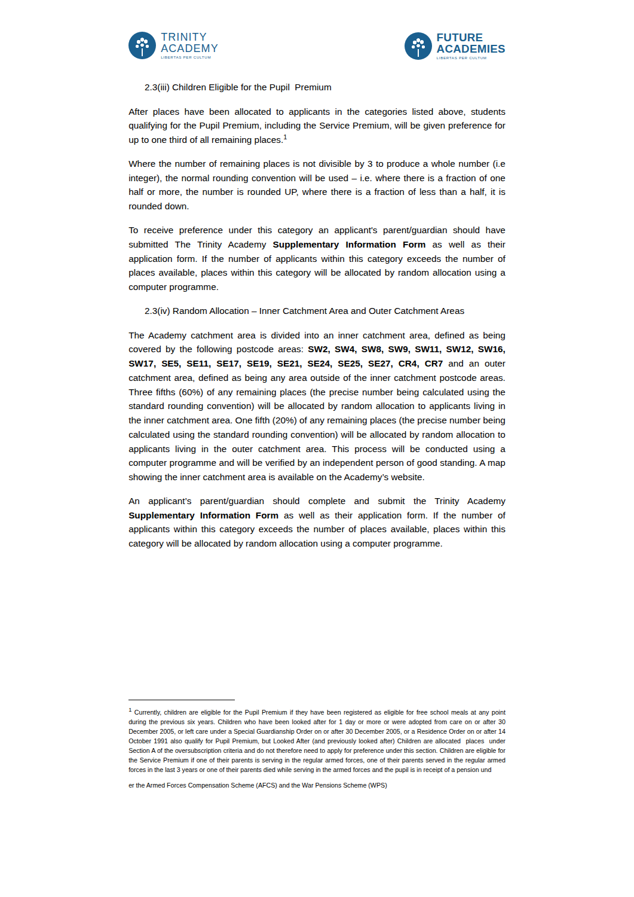TRINITY
ACADEMY
LIBERTAS PER CULTUM
FUTURE
ACADEMIES
LIBERTAS PER CULTUM
2.3(iii) Children Eligible for the Pupil Premium
After places have been allocated to applicants in the categories listed above, students qualifying for the Pupil Premium, including the Service Premium, will be given preference for up to one third of all remaining places.1
Where the number of remaining places is not divisible by 3 to produce a whole number (i.e integer), the normal rounding convention will be used – i.e. where there is a fraction of one half or more, the number is rounded UP, where there is a fraction of less than a half, it is rounded down.
To receive preference under this category an applicant's parent/guardian should have submitted The Trinity Academy Supplementary Information Form as well as their application form. If the number of applicants within this category exceeds the number of places available, places within this category will be allocated by random allocation using a computer programme.
2.3(iv) Random Allocation – Inner Catchment Area and Outer Catchment Areas
The Academy catchment area is divided into an inner catchment area, defined as being covered by the following postcode areas: SW2, SW4, SW8, SW9, SW11, SW12, SW16, SW17, SE5, SE11, SE17, SE19, SE21, SE24, SE25, SE27, CR4, CR7 and an outer catchment area, defined as being any area outside of the inner catchment postcode areas. Three fifths (60%) of any remaining places (the precise number being calculated using the standard rounding convention) will be allocated by random allocation to applicants living in the inner catchment area. One fifth (20%) of any remaining places (the precise number being calculated using the standard rounding convention) will be allocated by random allocation to applicants living in the outer catchment area. This process will be conducted using a computer programme and will be verified by an independent person of good standing. A map showing the inner catchment area is available on the Academy’s website.
An applicant’s parent/guardian should complete and submit the Trinity Academy Supplementary Information Form as well as their application form. If the number of applicants within this category exceeds the number of places available, places within this category will be allocated by random allocation using a computer programme.
1 Currently, children are eligible for the Pupil Premium if they have been registered as eligible for free school meals at any point during the previous six years. Children who have been looked after for 1 day or more or were adopted from care on or after 30 December 2005, or left care under a Special Guardianship Order on or after 30 December 2005, or a Residence Order on or after 14 October 1991 also qualify for Pupil Premium, but Looked After (and previously looked after) Children are allocated places under Section A of the oversubscription criteria and do not therefore need to apply for preference under this section. Children are eligible for the Service Premium if one of their parents is serving in the regular armed forces, one of their parents served in the regular armed forces in the last 3 years or one of their parents died while serving in the armed forces and the pupil is in receipt of a pension und
er the Armed Forces Compensation Scheme (AFCS) and the War Pensions Scheme (WPS)